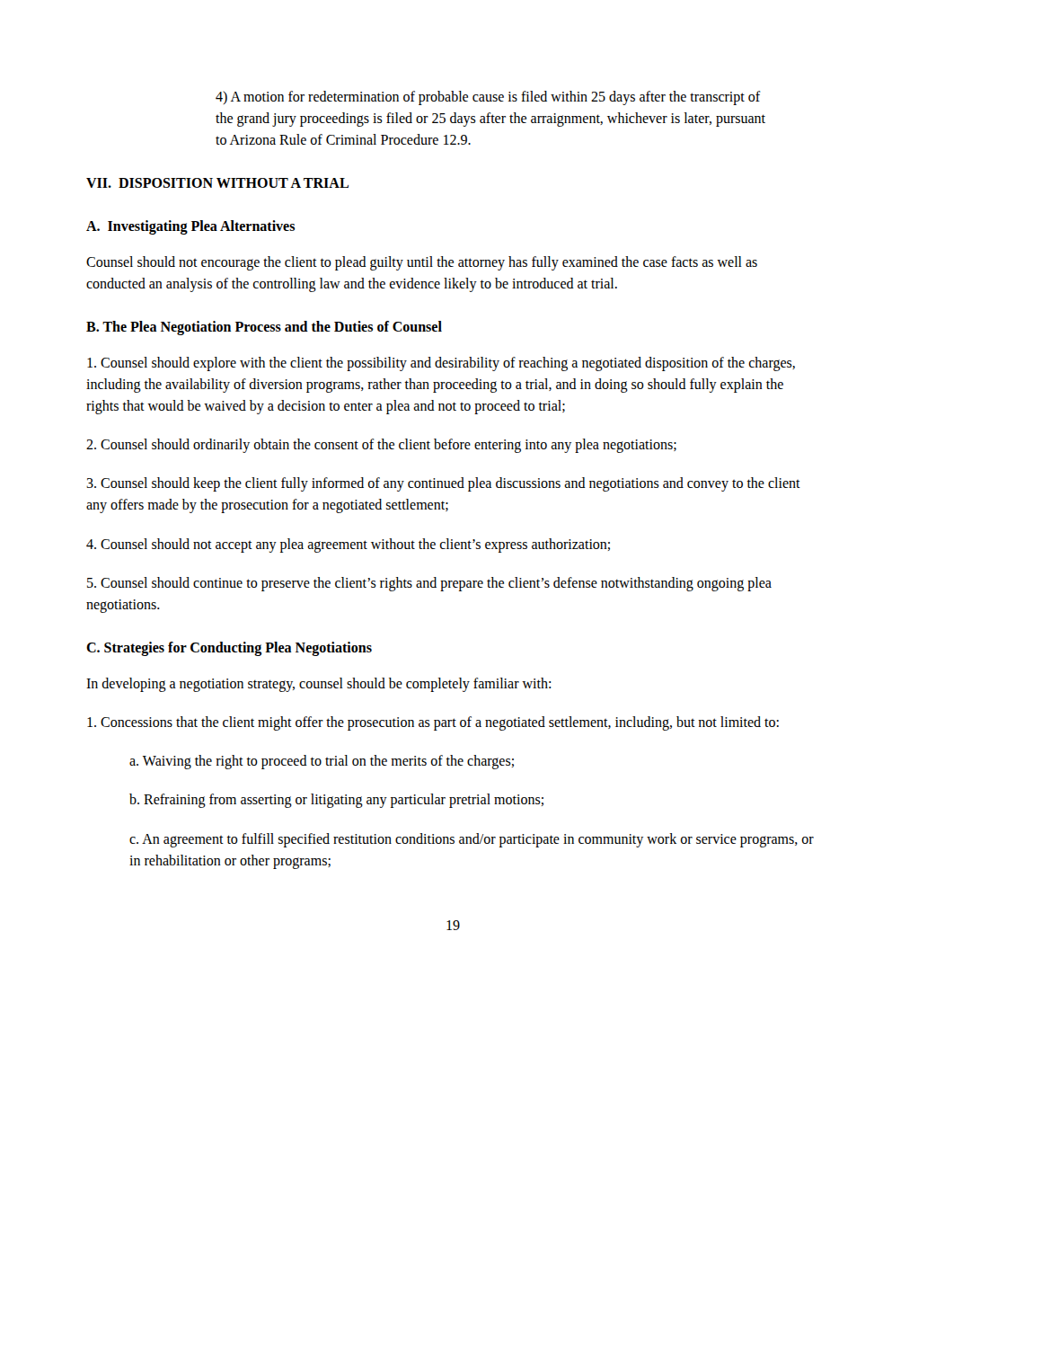4) A motion for redetermination of probable cause is filed within 25 days after the transcript of the grand jury proceedings is filed or 25 days after the arraignment, whichever is later, pursuant to Arizona Rule of Criminal Procedure 12.9.
VII. DISPOSITION WITHOUT A TRIAL
A. Investigating Plea Alternatives
Counsel should not encourage the client to plead guilty until the attorney has fully examined the case facts as well as conducted an analysis of the controlling law and the evidence likely to be introduced at trial.
B. The Plea Negotiation Process and the Duties of Counsel
1. Counsel should explore with the client the possibility and desirability of reaching a negotiated disposition of the charges, including the availability of diversion programs, rather than proceeding to a trial, and in doing so should fully explain the rights that would be waived by a decision to enter a plea and not to proceed to trial;
2. Counsel should ordinarily obtain the consent of the client before entering into any plea negotiations;
3. Counsel should keep the client fully informed of any continued plea discussions and negotiations and convey to the client any offers made by the prosecution for a negotiated settlement;
4. Counsel should not accept any plea agreement without the client’s express authorization;
5. Counsel should continue to preserve the client’s rights and prepare the client’s defense notwithstanding ongoing plea negotiations.
C. Strategies for Conducting Plea Negotiations
In developing a negotiation strategy, counsel should be completely familiar with:
1. Concessions that the client might offer the prosecution as part of a negotiated settlement, including, but not limited to:
a. Waiving the right to proceed to trial on the merits of the charges;
b. Refraining from asserting or litigating any particular pretrial motions;
c. An agreement to fulfill specified restitution conditions and/or participate in community work or service programs, or in rehabilitation or other programs;
19